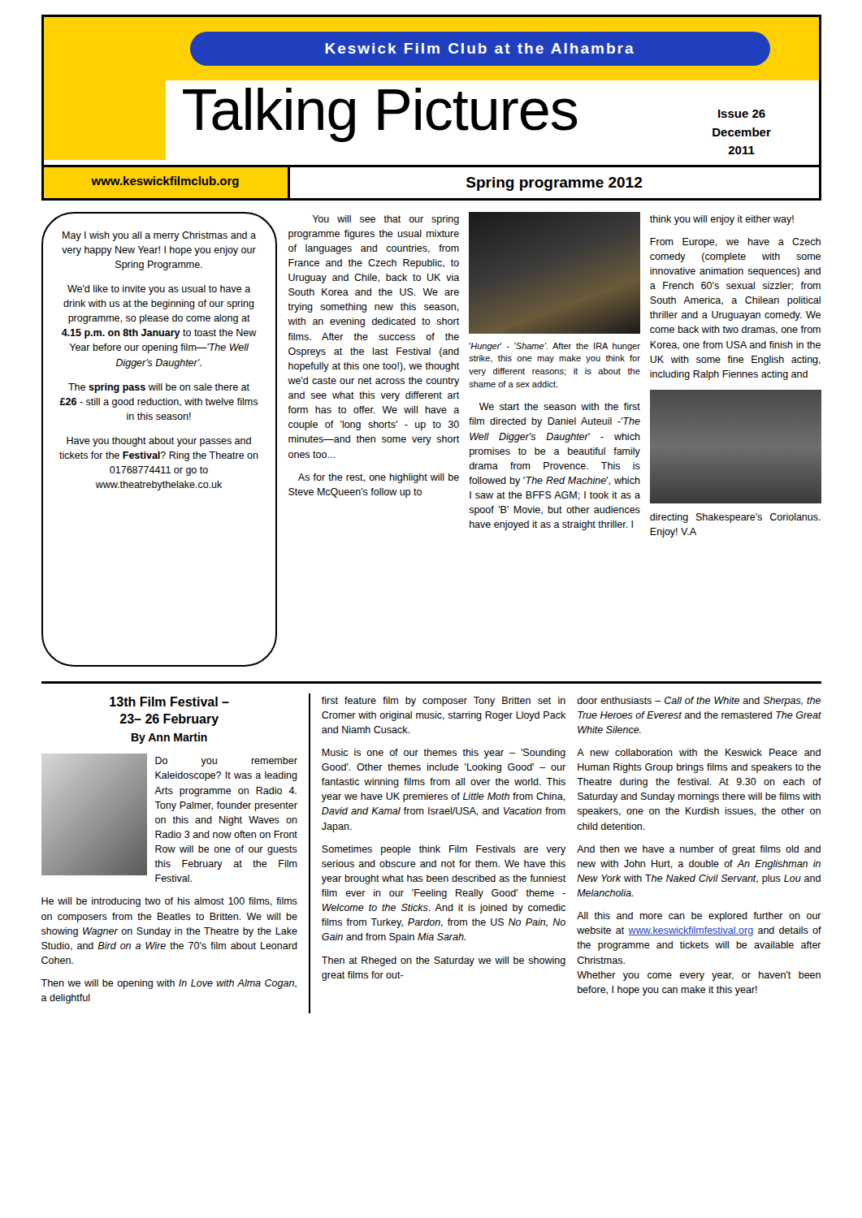Keswick Film Club at the Alhambra
Talking Pictures
Issue 26
December
2011
www.keswickfilmclub.org
Spring programme 2012
May I wish you all a merry Christmas and a very happy New Year! I hope you enjoy our Spring Programme.
We'd like to invite you as usual to have a drink with us at the beginning of our spring programme, so please do come along at 4.15 p.m. on 8th January to toast the New Year before our opening film—'The Well Digger's Daughter'.
The spring pass will be on sale there at £26 - still a good reduction, with twelve films in this season!
Have you thought about your passes and tickets for the Festival? Ring the Theatre on 01768774411 or go to www.theatrebythelake.co.uk
You will see that our spring programme figures the usual mixture of languages and countries, from France and the Czech Republic, to Uruguay and Chile, back to UK via South Korea and the US. We are trying something new this season, with an evening dedicated to short films. After the success of the Ospreys at the last Festival (and hopefully at this one too!), we thought we'd caste our net across the country and see what this very different art form has to offer. We will have a couple of 'long shorts' - up to 30 minutes—and then some very short ones too...
As for the rest, one highlight will be Steve McQueen's follow up to
'Hunger' - 'Shame'. After the IRA hunger strike, this one may make you think for very different reasons; it is about the shame of a sex addict.
We start the season with the first film directed by Daniel Auteuil -'The Well Digger's Daughter' - which promises to be a beautiful family drama from Provence. This is followed by 'The Red Machine', which I saw at the BFFS AGM; I took it as a spoof 'B' Movie, but other audiences have enjoyed it as a straight thriller. I
think you will enjoy it either way!
From Europe, we have a Czech comedy (complete with some innovative animation sequences) and a French 60's sexual sizzler; from South America, a Chilean political thriller and a Uruguayan comedy. We come back with two dramas, one from Korea, one from USA and finish in the UK with some fine English acting, including Ralph Fiennes acting and
directing Shakespeare's Coriolanus. Enjoy! V.A
13th Film Festival –
23– 26 February
By Ann Martin
Do you remember Kaleidoscope? It was a leading Arts programme on Radio 4. Tony Palmer, founder presenter on this and Night Waves on Radio 3 and now often on Front Row will be one of our guests this February at the Film Festival.
He will be introducing two of his almost 100 films, films on composers from the Beatles to Britten. We will be showing Wagner on Sunday in the Theatre by the Lake Studio, and Bird on a Wire the 70's film about Leonard Cohen.
Then we will be opening with In Love with Alma Cogan, a delightful
first feature film by composer Tony Britten set in Cromer with original music, starring Roger Lloyd Pack and Niamh Cusack.
Music is one of our themes this year – 'Sounding Good'. Other themes include 'Looking Good' – our fantastic winning films from all over the world. This year we have UK premieres of Little Moth from China, David and Kamal from Israel/USA, and Vacation from Japan.
Sometimes people think Film Festivals are very serious and obscure and not for them. We have this year brought what has been described as the funniest film ever in our 'Feeling Really Good' theme - Welcome to the Sticks. And it is joined by comedic films from Turkey, Pardon, from the US No Pain, No Gain and from Spain Mia Sarah.
Then at Rheged on the Saturday we will be showing great films for out-
door enthusiasts – Call of the White and Sherpas, the True Heroes of Everest and the remastered The Great White Silence.
A new collaboration with the Keswick Peace and Human Rights Group brings films and speakers to the Theatre during the festival. At 9.30 on each of Saturday and Sunday mornings there will be films with speakers, one on the Kurdish issues, the other on child detention.
And then we have a number of great films old and new with John Hurt, a double of An Englishman in New York with The Naked Civil Servant, plus Lou and Melancholia.
All this and more can be explored further on our website at www.keswickfilmfestival.org and details of the programme and tickets will be available after Christmas.
Whether you come every year, or haven't been before, I hope you can make it this year!